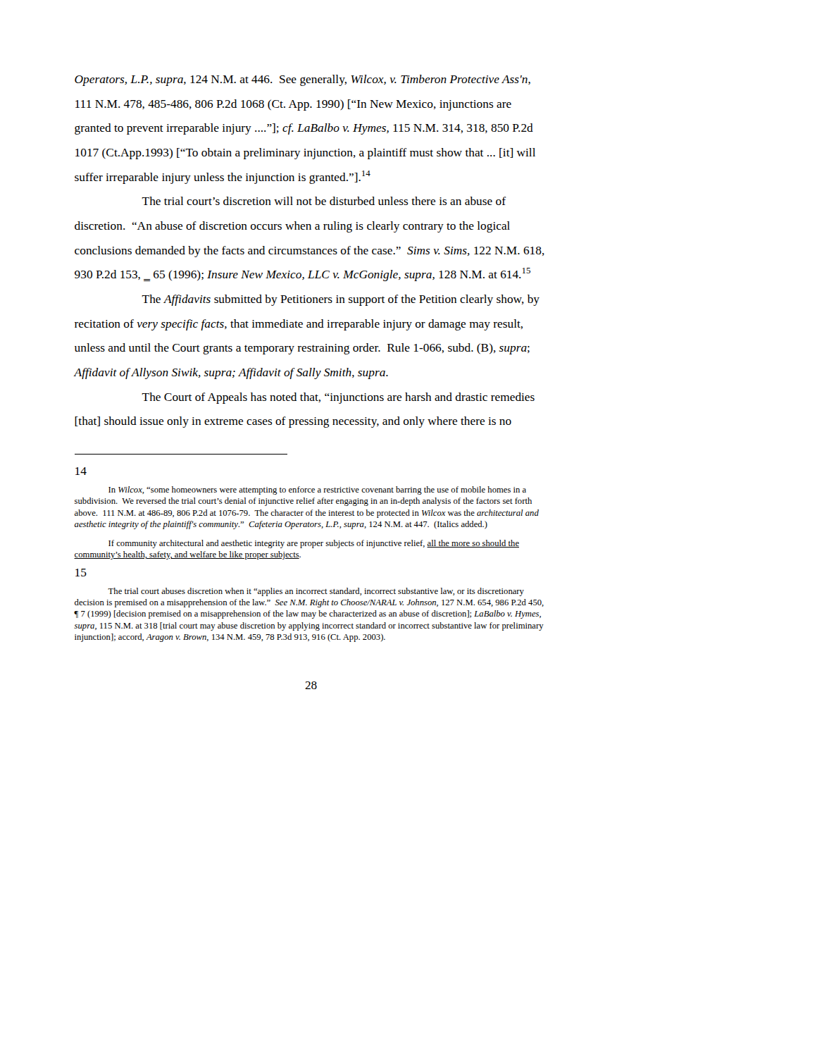Operators, L.P., supra, 124 N.M. at 446. See generally, Wilcox, v. Timberon Protective Ass'n, 111 N.M. 478, 485-486, 806 P.2d 1068 (Ct. App. 1990) [“In New Mexico, injunctions are granted to prevent irreparable injury ....”]; cf. LaBalbo v. Hymes, 115 N.M. 314, 318, 850 P.2d 1017 (Ct.App.1993) [“To obtain a preliminary injunction, a plaintiff must show that ... [it] will suffer irreparable injury unless the injunction is granted.”].14
The trial court’s discretion will not be disturbed unless there is an abuse of discretion. “An abuse of discretion occurs when a ruling is clearly contrary to the logical conclusions demanded by the facts and circumstances of the case.” Sims v. Sims, 122 N.M. 618, 930 P.2d 153, ‗ 65 (1996); Insure New Mexico, LLC v. McGonigle, supra, 128 N.M. at 614.15
The Affidavits submitted by Petitioners in support of the Petition clearly show, by recitation of very specific facts, that immediate and irreparable injury or damage may result, unless and until the Court grants a temporary restraining order. Rule 1-066, subd. (B), supra; Affidavit of Allyson Siwik, supra; Affidavit of Sally Smith, supra.
The Court of Appeals has noted that, “injunctions are harsh and drastic remedies [that] should issue only in extreme cases of pressing necessity, and only where there is no
14
In Wilcox, “some homeowners were attempting to enforce a restrictive covenant barring the use of mobile homes in a subdivision. We reversed the trial court’s denial of injunctive relief after engaging in an in-depth analysis of the factors set forth above. 111 N.M. at 486-89, 806 P.2d at 1076-79. The character of the interest to be protected in Wilcox was the architectural and aesthetic integrity of the plaintiff's community.” Cafeteria Operators, L.P., supra, 124 N.M. at 447. (Italics added.)
If community architectural and aesthetic integrity are proper subjects of injunctive relief, all the more so should the community’s health, safety, and welfare be like proper subjects.
15
The trial court abuses discretion when it “applies an incorrect standard, incorrect substantive law, or its discretionary decision is premised on a misapprehension of the law.” See N.M. Right to Choose/NARAL v. Johnson, 127 N.M. 654, 986 P.2d 450, ¶ 7 (1999) [decision premised on a misapprehension of the law may be characterized as an abuse of discretion]; LaBalbo v. Hymes, supra, 115 N.M. at 318 [trial court may abuse discretion by applying incorrect standard or incorrect substantive law for preliminary injunction]; accord, Aragon v. Brown, 134 N.M. 459, 78 P.3d 913, 916 (Ct. App. 2003).
28